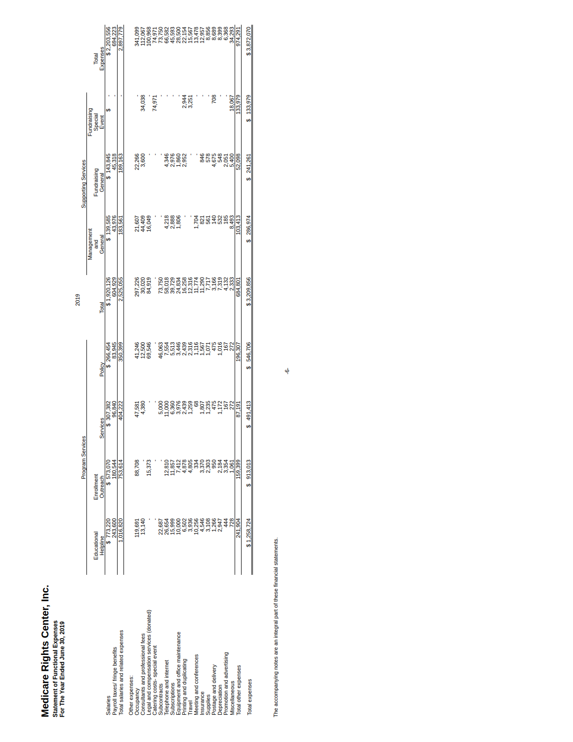Medicare Rights Center, Inc.
Statement of Functional Expenses
For The Year Ended June 30, 2019
| | 2019 |
| | Program Services | | Supporting Services | |
| | | | | | | Management | | Fundraising | |
| | Educational | Enrollment | | | | and | Fundraising | Special | Total |
| | Helpline | Outreach | Services | Policy | Total | General | General | Event | Expenses |
| Salaries | $ 773,220 | $ 573,070 | $ 307,382 | $ 266,454 | $ 1,920,126 | $ 139,585 | $ 143,845 | $ - | $ 2,203,556 |
| Payroll taxes/ fringe benefits | 243,600 | 180,544 | 96,840 | 83,945 | 604,929 | 43,976 | 45,318 | - | 694,223 |
| Total salaries and related expenses | 1,016,820 | 753,614 | 404,222 | 350,399 | 2,525,055 | 183,561 | 189,163 | - | 2,897,779 |
| Other expenses: | |
| Occupancy | 119,691 | 88,708 | 47,581 | 41,246 | 297,226 | 21,607 | 22,266 | - | 341,099 |
| Consultants and professional fees | 13,140 | - | 4,380 | 12,500 | 30,020 | 44,409 | 3,600 | 34,038 | 112,067 |
| Legal and compensation services (donated) | - | 15,373 | - | 69,546 | 84,919 | 16,049 | - | - | 100,968 |
| Catering costs- special event | - | - | - | - | - | - | - | 74,971 | 74,971 |
| Subcontracts | 22,687 | - | 5,000 | 46,063 | 73,750 | - | - | - | 73,750 |
| Telephone and internet | 26,654 | 12,810 | 11,000 | 7,554 | 58,018 | 4,218 | 4,346 | - | 66,582 |
| Subscriptions | 15,999 | 11,857 | 6,360 | 5,513 | 39,729 | 2,888 | 2,976 | - | 45,593 |
| Equipment and office maintenance | 10,000 | 7,412 | 3,976 | 3,446 | 24,834 | 1,806 | 1,860 | - | 28,500 |
| Printing and duplicating | 6,502 | 4,878 | 2,439 | 2,439 | 16,258 | - | 2,952 | 2,944 | 22,154 |
| Travel | 3,936 | 4,805 | 1,259 | 2,316 | 12,316 | - | - | 3,251 | 15,567 |
| Meeting and conferences | 10,256 | 334 | 68 | 1,116 | 11,774 | 1,704 | - | - | 13,478 |
| Insurance | 4,546 | 3,370 | 1,807 | 1,567 | 11,290 | 821 | 846 | - | 12,957 |
| Supplies | 3,108 | 2,303 | 1,235 | 1,071 | 7,717 | 561 | 578 | - | 8,856 |
| Postage and delivery | 1,266 | 950 | 475 | 475 | 3,166 | 140 | 4,675 | 708 | 8,689 |
| Depreciation | 2,947 | 2,184 | 1,172 | 1,016 | 7,319 | 532 | 548 | - | 8,399 |
| Promotion and advertising | 444 | 3,354 | 167 | 167 | 4,132 | 185 | 2,051 | - | 6,368 |
| Miscellaneous | 728 | 1,061 | 272 | 272 | 2,333 | 8,493 | 5,400 | 18,067 | 34,293 |
| Total other expenses | 241,904 | 159,399 | 87,191 | 196,307 | 684,801 | 103,413 | 52,098 | 133,979 | 974,291 |
| Total expenses | $ 1,258,724 | $ 913,013 | $ 491,413 | $ 546,706 | $ 3,209,856 | $ 286,974 | $ 241,261 | $ 133,979 | $ 3,872,070 |
The accompanying notes are an integral part of these financial statements.
-6-